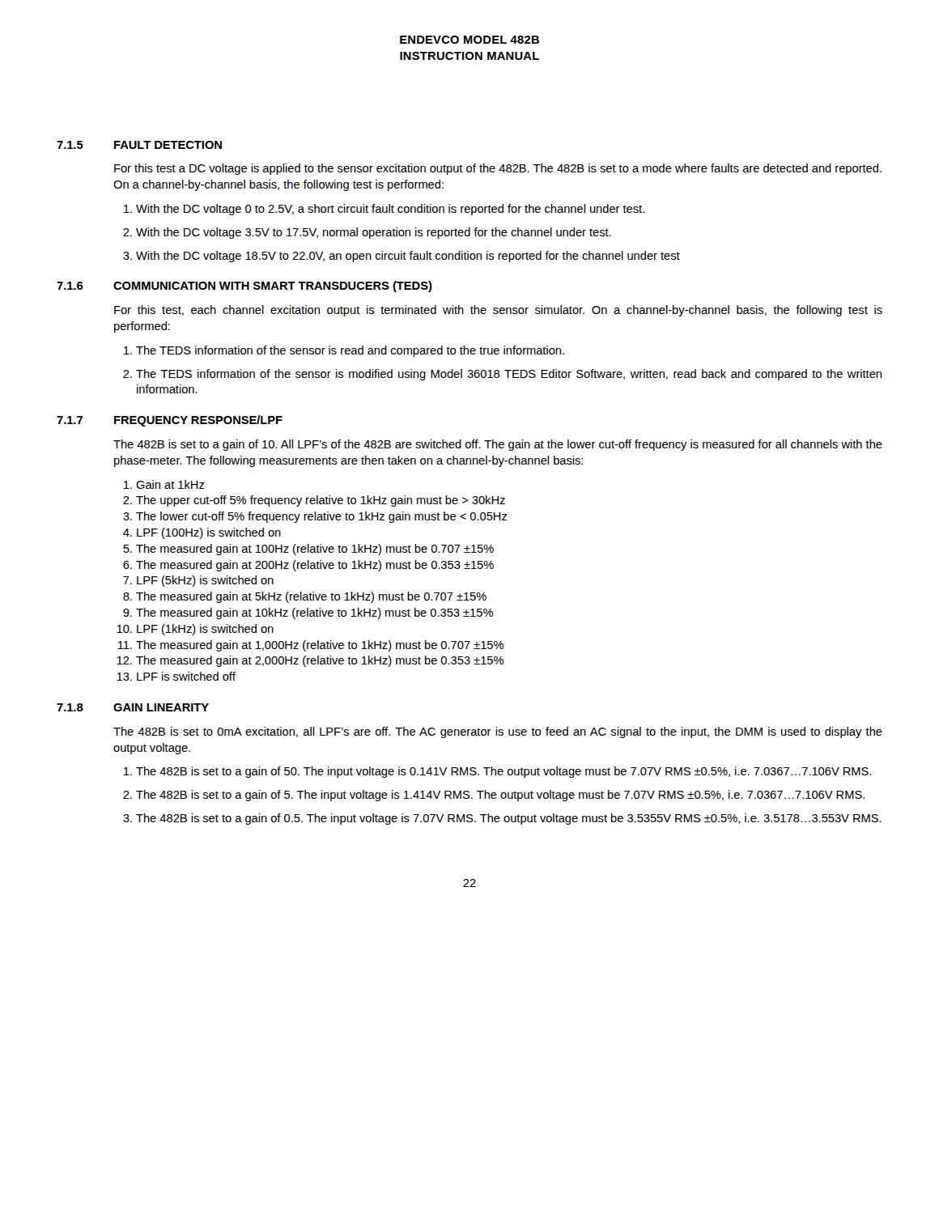ENDEVCO MODEL 482B
INSTRUCTION MANUAL
7.1.5 FAULT DETECTION
For this test a DC voltage is applied to the sensor excitation output of the 482B. The 482B is set to a mode where faults are detected and reported. On a channel-by-channel basis, the following test is performed:
With the DC voltage 0 to 2.5V, a short circuit fault condition is reported for the channel under test.
With the DC voltage 3.5V to 17.5V, normal operation is reported for the channel under test.
With the DC voltage 18.5V to 22.0V, an open circuit fault condition is reported for the channel under test
7.1.6 COMMUNICATION WITH SMART TRANSDUCERS (TEDS)
For this test, each channel excitation output is terminated with the sensor simulator. On a channel-by-channel basis, the following test is performed:
The TEDS information of the sensor is read and compared to the true information.
The TEDS information of the sensor is modified using Model 36018 TEDS Editor Software, written, read back and compared to the written information.
7.1.7 FREQUENCY RESPONSE/LPF
The 482B is set to a gain of 10. All LPF’s of the 482B are switched off. The gain at the lower cut-off frequency is measured for all channels with the phase-meter. The following measurements are then taken on a channel-by-channel basis:
Gain at 1kHz
The upper cut-off 5% frequency relative to 1kHz gain must be > 30kHz
The lower cut-off 5% frequency relative to 1kHz gain must be < 0.05Hz
LPF (100Hz) is switched on
The measured gain at 100Hz (relative to 1kHz) must be 0.707 ±15%
The measured gain at 200Hz (relative to 1kHz) must be 0.353 ±15%
LPF (5kHz) is switched on
The measured gain at 5kHz (relative to 1kHz) must be 0.707 ±15%
The measured gain at 10kHz (relative to 1kHz) must be 0.353 ±15%
LPF (1kHz) is switched on
The measured gain at 1,000Hz (relative to 1kHz) must be 0.707 ±15%
The measured gain at 2,000Hz (relative to 1kHz) must be 0.353 ±15%
LPF is switched off
7.1.8 GAIN LINEARITY
The 482B is set to 0mA excitation, all LPF’s are off. The AC generator is use to feed an AC signal to the input, the DMM is used to display the output voltage.
The 482B is set to a gain of 50. The input voltage is 0.141V RMS. The output voltage must be 7.07V RMS ±0.5%, i.e. 7.0367…7.106V RMS.
The 482B is set to a gain of 5. The input voltage is 1.414V RMS. The output voltage must be 7.07V RMS ±0.5%, i.e. 7.0367…7.106V RMS.
The 482B is set to a gain of 0.5. The input voltage is 7.07V RMS. The output voltage must be 3.5355V RMS ±0.5%, i.e. 3.5178…3.553V RMS.
22